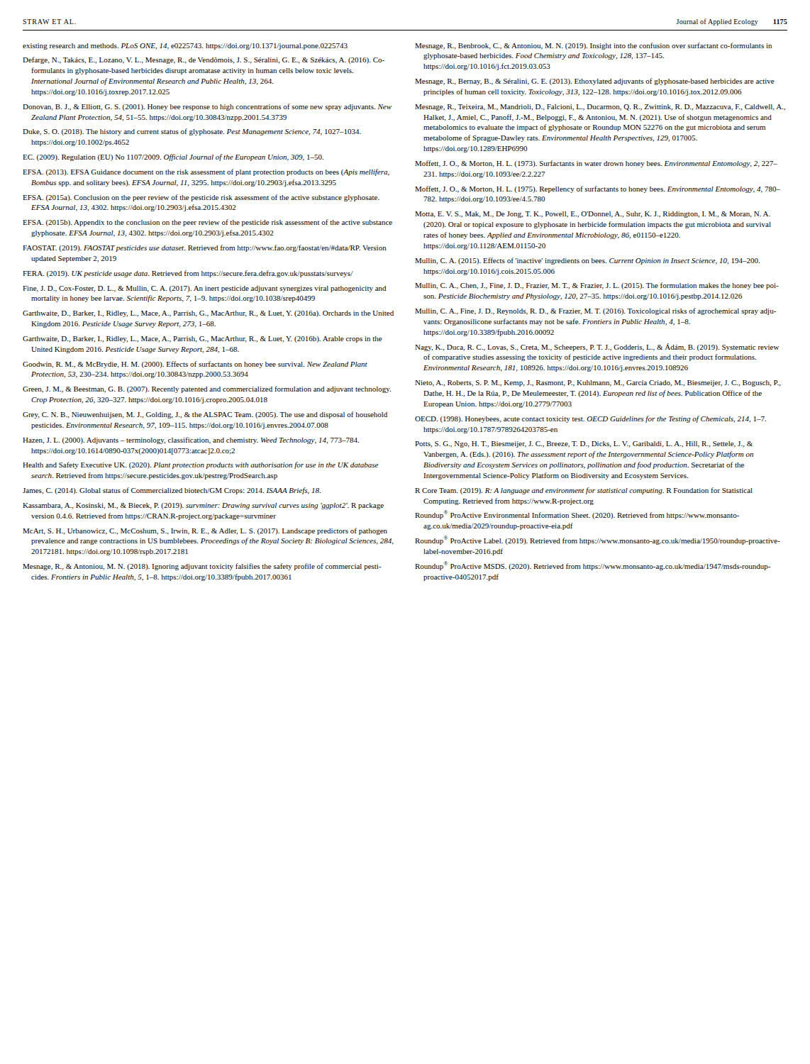STRAW ET AL.
Journal of Applied Ecology 1175
existing research and methods. PLoS ONE, 14, e0225743. https://doi.org/10.1371/journal.pone.0225743
Defarge, N., Takács, E., Lozano, V. L., Mesnage, R., de Vendômois, J. S., Séralini, G. E., & Székács, A. (2016). Co-formulants in glyphosate-based herbicides disrupt aromatase activity in human cells below toxic levels. International Journal of Environmental Research and Public Health, 13, 264. https://doi.org/10.1016/j.toxrep.2017.12.025
Donovan, B. J., & Elliott, G. S. (2001). Honey bee response to high concentrations of some new spray adjuvants. New Zealand Plant Protection, 54, 51–55. https://doi.org/10.30843/nzpp.2001.54.3739
Duke, S. O. (2018). The history and current status of glyphosate. Pest Management Science, 74, 1027–1034. https://doi.org/10.1002/ps.4652
EC. (2009). Regulation (EU) No 1107/2009. Official Journal of the European Union, 309, 1–50.
EFSA. (2013). EFSA Guidance document on the risk assessment of plant protection products on bees (Apis mellifera, Bombus spp. and solitary bees). EFSA Journal, 11, 3295. https://doi.org/10.2903/j.efsa.2013.3295
EFSA. (2015a). Conclusion on the peer review of the pesticide risk assessment of the active substance glyphosate. EFSA Journal, 13, 4302. https://doi.org/10.2903/j.efsa.2015.4302
EFSA. (2015b). Appendix to the conclusion on the peer review of the pesticide risk assessment of the active substance glyphosate. EFSA Journal, 13, 4302. https://doi.org/10.2903/j.efsa.2015.4302
FAOSTAT. (2019). FAOSTAT pesticides use dataset. Retrieved from http://www.fao.org/faostat/en/#data/RP. Version updated September 2, 2019
FERA. (2019). UK pesticide usage data. Retrieved from https://secure.fera.defra.gov.uk/pusstats/surveys/
Fine, J. D., Cox-Foster, D. L., & Mullin, C. A. (2017). An inert pesticide adjuvant synergizes viral pathogenicity and mortality in honey bee larvae. Scientific Reports, 7, 1–9. https://doi.org/10.1038/srep40499
Garthwaite, D., Barker, I., Ridley, L., Mace, A., Parrish, G., MacArthur, R., & Luet, Y. (2016a). Orchards in the United Kingdom 2016. Pesticide Usage Survey Report, 273, 1–68.
Garthwaite, D., Barker, I., Ridley, L., Mace, A., Parrish, G., MacArthur, R., & Luet, Y. (2016b). Arable crops in the United Kingdom 2016. Pesticide Usage Survey Report, 284, 1–68.
Goodwin, R. M., & McBrydie, H. M. (2000). Effects of surfactants on honey bee survival. New Zealand Plant Protection, 53, 230–234. https://doi.org/10.30843/nzpp.2000.53.3694
Green, J. M., & Beestman, G. B. (2007). Recently patented and commercialized formulation and adjuvant technology. Crop Protection, 26, 320–327. https://doi.org/10.1016/j.cropro.2005.04.018
Grey, C. N. B., Nieuwenhuijsen, M. J., Golding, J., & the ALSPAC Team. (2005). The use and disposal of household pesticides. Environmental Research, 97, 109–115. https://doi.org/10.1016/j.envres.2004.07.008
Hazen, J. L. (2000). Adjuvants – terminology, classification, and chemistry. Weed Technology, 14, 773–784. https://doi.org/10.1614/0890-037x(2000)014[0773:atcac]2.0.co;2
Health and Safety Executive UK. (2020). Plant protection products with authorisation for use in the UK database search. Retrieved from https://secure.pesticides.gov.uk/pestreg/ProdSearch.asp
James, C. (2014). Global status of Commercialized biotech/GM Crops: 2014. ISAAA Briefs, 18.
Kassambara, A., Kosinski, M., & Biecek, P. (2019). survminer: Drawing survival curves using 'ggplot2'. R package version 0.4.6. Retrieved from https://CRAN.R-project.org/package=survminer
McArt, S. H., Urbanowicz, C., McCoshum, S., Irwin, R. E., & Adler, L. S. (2017). Landscape predictors of pathogen prevalence and range contractions in US bumblebees. Proceedings of the Royal Society B: Biological Sciences, 284, 20172181. https://doi.org/10.1098/rspb.2017.2181
Mesnage, R., & Antoniou, M. N. (2018). Ignoring adjuvant toxicity falsifies the safety profile of commercial pesticides. Frontiers in Public Health, 5, 1–8. https://doi.org/10.3389/fpubh.2017.00361
Mesnage, R., Benbrook, C., & Antoniou, M. N. (2019). Insight into the confusion over surfactant co-formulants in glyphosate-based herbicides. Food Chemistry and Toxicology, 128, 137–145. https://doi.org/10.1016/j.fct.2019.03.053
Mesnage, R., Bernay, B., & Séralini, G. E. (2013). Ethoxylated adjuvants of glyphosate-based herbicides are active principles of human cell toxicity. Toxicology, 313, 122–128. https://doi.org/10.1016/j.tox.2012.09.006
Mesnage, R., Teixeira, M., Mandrioli, D., Falcioni, L., Ducarmon, Q. R., Zwittink, R. D., Mazzacuva, F., Caldwell, A., Halket, J., Amiel, C., Panoff, J.-M., Belpoggi, F., & Antoniou, M. N. (2021). Use of shotgun metagenomics and metabolomics to evaluate the impact of glyphosate or Roundup MON 52276 on the gut microbiota and serum metabolome of Sprague-Dawley rats. Environmental Health Perspectives, 129, 017005. https://doi.org/10.1289/EHP6990
Moffett, J. O., & Morton, H. L. (1973). Surfactants in water drown honey bees. Environmental Entomology, 2, 227–231. https://doi.org/10.1093/ee/2.2.227
Moffett, J. O., & Morton, H. L. (1975). Repellency of surfactants to honey bees. Environmental Entomology, 4, 780–782. https://doi.org/10.1093/ee/4.5.780
Motta, E. V. S., Mak, M., De Jong, T. K., Powell, E., O'Donnel, A., Suhr, K. J., Riddington, I. M., & Moran, N. A. (2020). Oral or topical exposure to glyphosate in herbicide formulation impacts the gut microbiota and survival rates of honey bees. Applied and Environmental Microbiology, 86, e01150–e1220. https://doi.org/10.1128/AEM.01150-20
Mullin, C. A. (2015). Effects of 'inactive' ingredients on bees. Current Opinion in Insect Science, 10, 194–200. https://doi.org/10.1016/j.cois.2015.05.006
Mullin, C. A., Chen, J., Fine, J. D., Frazier, M. T., & Frazier, J. L. (2015). The formulation makes the honey bee poison. Pesticide Biochemistry and Physiology, 120, 27–35. https://doi.org/10.1016/j.pestbp.2014.12.026
Mullin, C. A., Fine, J. D., Reynolds, R. D., & Frazier, M. T. (2016). Toxicological risks of agrochemical spray adjuvants: Organosilicone surfactants may not be safe. Frontiers in Public Health, 4, 1–8. https://doi.org/10.3389/fpubh.2016.00092
Nagy, K., Duca, R. C., Lovas, S., Creta, M., Scheepers, P. T. J., Godderis, L., & Ádám, B. (2019). Systematic review of comparative studies assessing the toxicity of pesticide active ingredients and their product formulations. Environmental Research, 181, 108926. https://doi.org/10.1016/j.envres.2019.108926
Nieto, A., Roberts, S. P. M., Kemp, J., Rasmont, P., Kuhlmann, M., García Criado, M., Biesmeijer, J. C., Bogusch, P., Dathe, H. H., De la Rúa, P., De Meulemeester, T. (2014). European red list of bees. Publication Office of the European Union. https://doi.org/10.2779/77003
OECD. (1998). Honeybees, acute contact toxicity test. OECD Guidelines for the Testing of Chemicals, 214, 1–7. https://doi.org/10.1787/9789264203785-en
Potts, S. G., Ngo, H. T., Biesmeijer, J. C., Breeze, T. D., Dicks, L. V., Garibaldi, L. A., Hill, R., Settele, J., & Vanbergen, A. (Eds.). (2016). The assessment report of the Intergovernmental Science-Policy Platform on Biodiversity and Ecosystem Services on pollinators, pollination and food production. Secretariat of the Intergovernmental Science-Policy Platform on Biodiversity and Ecosystem Services.
R Core Team. (2019). R: A language and environment for statistical computing. R Foundation for Statistical Computing. Retrieved from https://www.R-project.org
Roundup® ProActive Environmental Information Sheet. (2020). Retrieved from https://www.monsanto-ag.co.uk/media/2029/roundup-proactive-eia.pdf
Roundup® ProActive Label. (2019). Retrieved from https://www.monsanto-ag.co.uk/media/1950/roundup-proactive-label-november-2016.pdf
Roundup® ProActive MSDS. (2020). Retrieved from https://www.monsanto-ag.co.uk/media/1947/msds-roundup-proactive-04052017.pdf